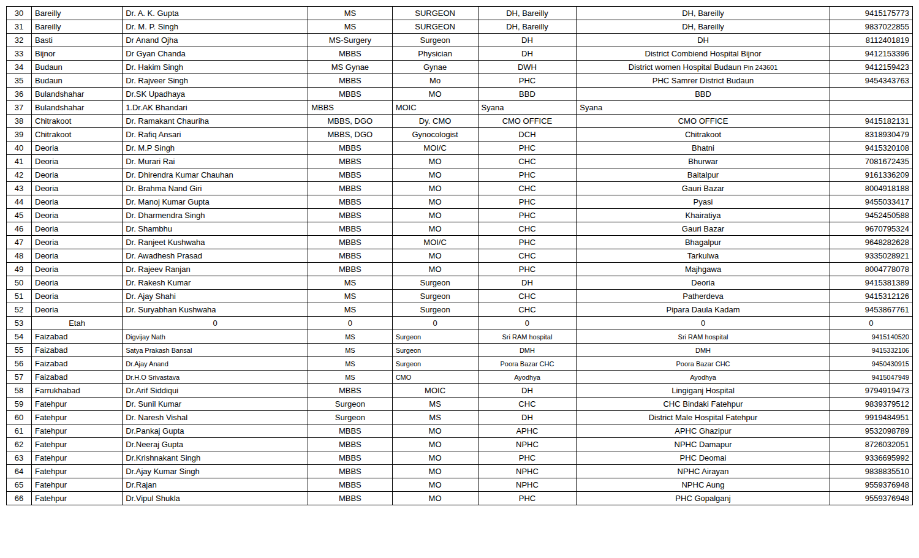| 30 | Bareilly | Dr. A. K. Gupta | MS | SURGEON | DH, Bareilly | DH, Bareilly | 9415175773 |
| 31 | Bareilly | Dr. M. P. Singh | MS | SURGEON | DH, Bareilly | DH, Bareilly | 9837022855 |
| 32 | Basti | Dr Anand Ojha | MS-Surgery | Surgeon | DH | DH | 8112401819 |
| 33 | Bijnor | Dr Gyan Chanda | MBBS | Physician | DH | District Combiend Hospital Bijnor | 9412153396 |
| 34 | Budaun | Dr. Hakim Singh | MS Gynae | Gynae | DWH | District women Hospital Budaun Pin 243601 | 9412159423 |
| 35 | Budaun | Dr. Rajveer Singh | MBBS | Mo | PHC | PHC Samrer District Budaun | 9454343763 |
| 36 | Bulandshahar | Dr.SK Upadhaya | MBBS | MO | BBD | BBD | |
| 37 | Bulandshahar | 1.Dr.AK Bhandari | MBBS | MOIC | Syana | Syana | |
| 38 | Chitrakoot | Dr. Ramakant Chauriha | MBBS, DGO | Dy. CMO | CMO OFFICE | CMO OFFICE | 9415182131 |
| 39 | Chitrakoot | Dr. Rafiq Ansari | MBBS, DGO | Gynocologist | DCH | Chitrakoot | 8318930479 |
| 40 | Deoria | Dr. M.P Singh | MBBS | MOI/C | PHC | Bhatni | 9415320108 |
| 41 | Deoria | Dr. Murari Rai | MBBS | MO | CHC | Bhurwar | 7081672435 |
| 42 | Deoria | Dr. Dhirendra Kumar Chauhan | MBBS | MO | PHC | Baitalpur | 9161336209 |
| 43 | Deoria | Dr. Brahma Nand Giri | MBBS | MO | CHC | Gauri Bazar | 8004918188 |
| 44 | Deoria | Dr. Manoj Kumar Gupta | MBBS | MO | PHC | Pyasi | 9455033417 |
| 45 | Deoria | Dr. Dharmendra Singh | MBBS | MO | PHC | Khairatiya | 9452450588 |
| 46 | Deoria | Dr. Shambhu | MBBS | MO | CHC | Gauri Bazar | 9670795324 |
| 47 | Deoria | Dr. Ranjeet Kushwaha | MBBS | MOI/C | PHC | Bhagalpur | 9648282628 |
| 48 | Deoria | Dr. Awadhesh Prasad | MBBS | MO | CHC | Tarkulwa | 9335028921 |
| 49 | Deoria | Dr. Rajeev Ranjan | MBBS | MO | PHC | Majhgawa | 8004778078 |
| 50 | Deoria | Dr. Rakesh Kumar | MS | Surgeon | DH | Deoria | 9415381389 |
| 51 | Deoria | Dr. Ajay Shahi | MS | Surgeon | CHC | Patherdeva | 9415312126 |
| 52 | Deoria | Dr. Suryabhan Kushwaha | MS | Surgeon | CHC | Pipara Daula Kadam | 9453867761 |
| 53 | Etah | 0 | 0 | 0 | 0 | 0 | 0 |
| 54 | Faizabad | Digvijay Nath | MS | Surgeon | Sri RAM hospital | Sri RAM hospital | 9415140520 |
| 55 | Faizabad | Satya Prakash Bansal | MS | Surgeon | DMH | DMH | 9415332106 |
| 56 | Faizabad | Dr.Ajay Anand | MS | Surgeon | Poora Bazar CHC | Poora Bazar CHC | 9450430915 |
| 57 | Faizabad | Dr.H.O Srivastava | MS | CMO | Ayodhya | Ayodhya | 9415047949 |
| 58 | Farrukhabad | Dr.Arif Siddiqui | MBBS | MOIC | DH | Lingiganj Hospital | 9794919473 |
| 59 | Fatehpur | Dr. Sunil Kumar | Surgeon | MS | CHC | CHC Bindaki Fatehpur | 9839379512 |
| 60 | Fatehpur | Dr. Naresh Vishal | Surgeon | MS | DH | District Male Hospital Fatehpur | 9919484951 |
| 61 | Fatehpur | Dr.Pankaj Gupta | MBBS | MO | APHC | APHC Ghazipur | 9532098789 |
| 62 | Fatehpur | Dr.Neeraj Gupta | MBBS | MO | NPHC | NPHC Damapur | 8726032051 |
| 63 | Fatehpur | Dr.Krishnakant Singh | MBBS | MO | PHC | PHC Deomai | 9336695992 |
| 64 | Fatehpur | Dr.Ajay Kumar Singh | MBBS | MO | NPHC | NPHC Airayan | 9838835510 |
| 65 | Fatehpur | Dr.Rajan | MBBS | MO | NPHC | NPHC Aung | 9559376948 |
| 66 | Fatehpur | Dr.Vipul Shukla | MBBS | MO | PHC | PHC Gopalganj | 9559376948 |